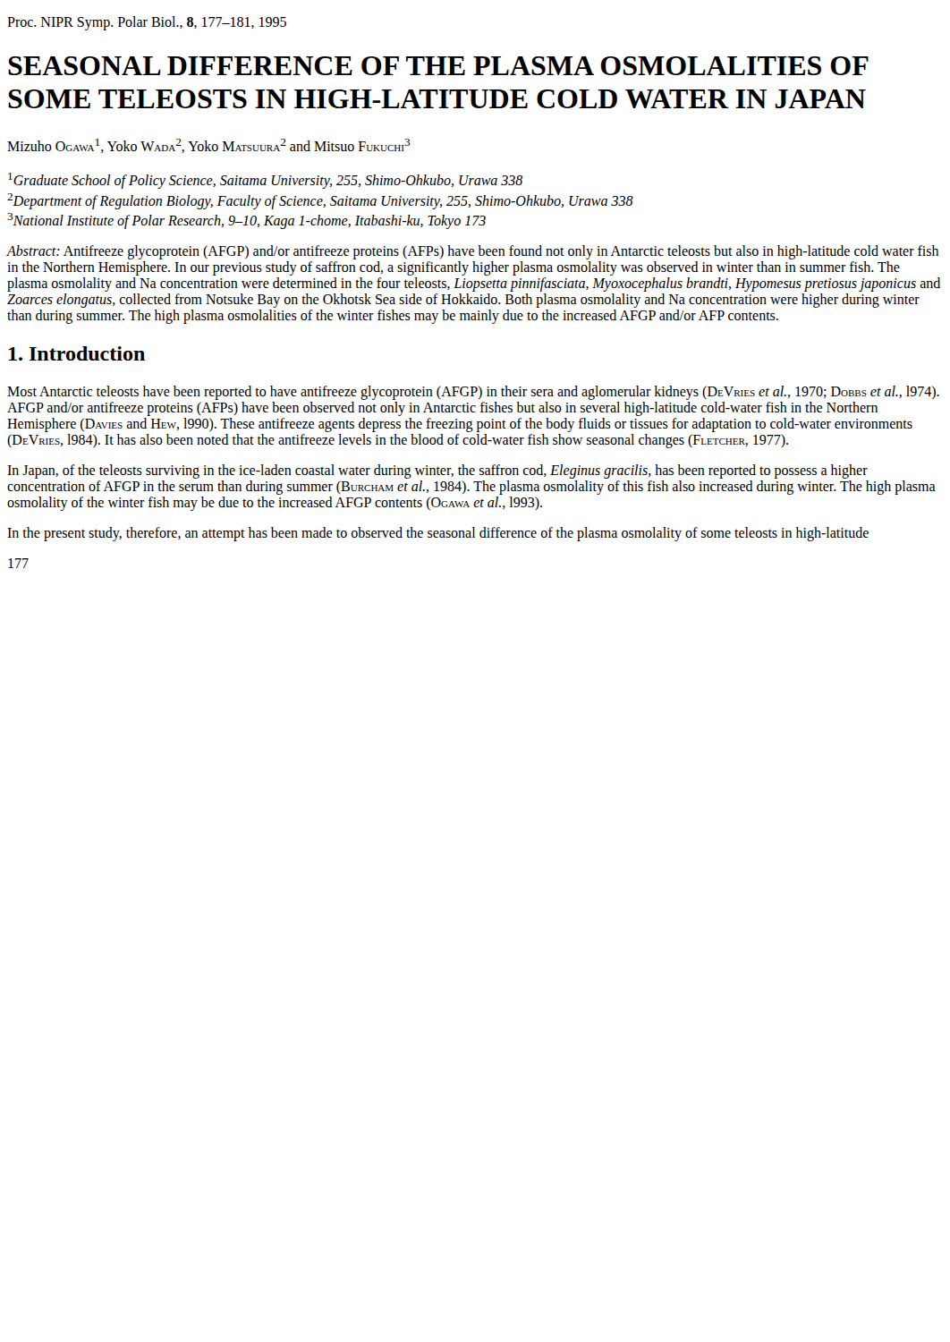Proc. NIPR Symp. Polar Biol., 8, 177–181, 1995
SEASONAL DIFFERENCE OF THE PLASMA OSMOLALITIES OF SOME TELEOSTS IN HIGH-LATITUDE COLD WATER IN JAPAN
Mizuho Ogawa1, Yoko Wada2, Yoko Matsuura2 and Mitsuo Fukuchi3
1Graduate School of Policy Science, Saitama University, 255, Shimo-Ohkubo, Urawa 338
2Department of Regulation Biology, Faculty of Science, Saitama University, 255, Shimo-Ohkubo, Urawa 338
3National Institute of Polar Research, 9–10, Kaga 1-chome, Itabashi-ku, Tokyo 173
Abstract: Antifreeze glycoprotein (AFGP) and/or antifreeze proteins (AFPs) have been found not only in Antarctic teleosts but also in high-latitude cold water fish in the Northern Hemisphere. In our previous study of saffron cod, a significantly higher plasma osmolality was observed in winter than in summer fish. The plasma osmolality and Na concentration were determined in the four teleosts, Liopsetta pinnifasciata, Myoxocephalus brandti, Hypomesus pretiosus japonicus and Zoarces elongatus, collected from Notsuke Bay on the Okhotsk Sea side of Hokkaido. Both plasma osmolality and Na concentration were higher during winter than during summer. The high plasma osmolalities of the winter fishes may be mainly due to the increased AFGP and/or AFP contents.
1. Introduction
Most Antarctic teleosts have been reported to have antifreeze glycoprotein (AFGP) in their sera and aglomerular kidneys (De Vries et al., 1970; Dobbs et al., l974). AFGP and/or antifreeze proteins (AFPs) have been observed not only in Antarctic fishes but also in several high-latitude cold-water fish in the Northern Hemisphere (Davies and Hew, l990). These antifreeze agents depress the freezing point of the body fluids or tissues for adaptation to cold-water environments (De Vries, l984). It has also been noted that the antifreeze levels in the blood of cold-water fish show seasonal changes (Fletcher, 1977).
In Japan, of the teleosts surviving in the ice-laden coastal water during winter, the saffron cod, Eleginus gracilis, has been reported to possess a higher concentration of AFGP in the serum than during summer (Burcham et al., 1984). The plasma osmolality of this fish also increased during winter. The high plasma osmolality of the winter fish may be due to the increased AFGP contents (Ogawa et al., l993).
In the present study, therefore, an attempt has been made to observed the seasonal difference of the plasma osmolality of some teleosts in high-latitude
177